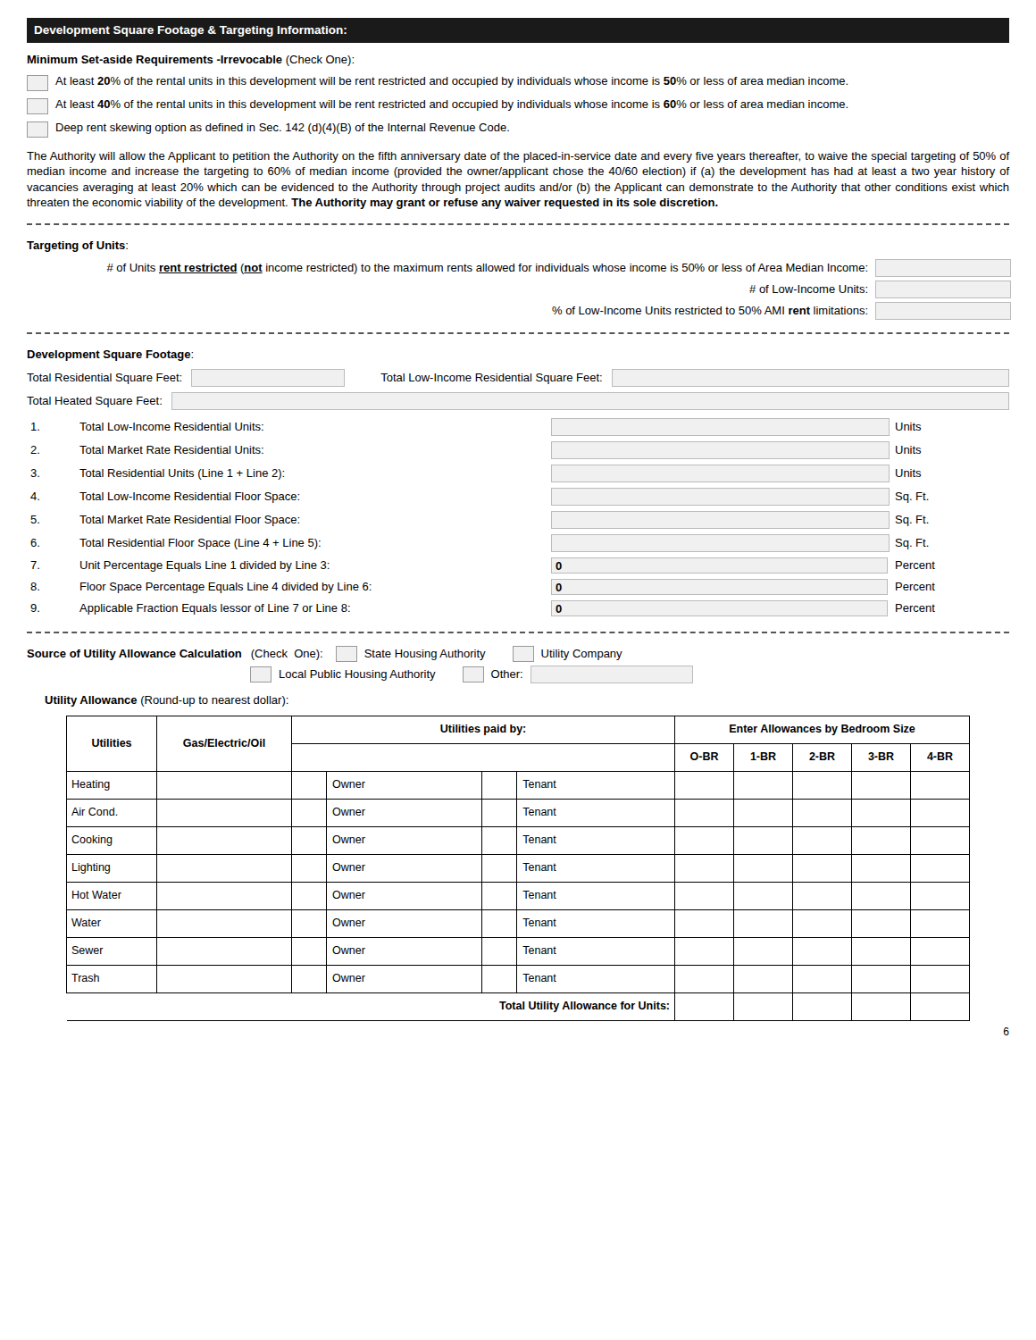Development Square Footage & Targeting Information:
Minimum Set-aside Requirements -Irrevocable (Check One):
At least 20% of the rental units in this development will be rent restricted and occupied by individuals whose income is 50% or less of area median income.
At least 40% of the rental units in this development will be rent restricted and occupied by individuals whose income is 60% or less of area median income.
Deep rent skewing option as defined in Sec. 142 (d)(4)(B) of the Internal Revenue Code.
The Authority will allow the Applicant to petition the Authority on the fifth anniversary date of the placed-in-service date and every five years thereafter, to waive the special targeting of 50% of median income and increase the targeting to 60% of median income (provided the owner/applicant chose the 40/60 election) if (a) the development has had at least a two year history of vacancies averaging at least 20% which can be evidenced to the Authority through project audits and/or (b) the Applicant can demonstrate to the Authority that other conditions exist which threaten the economic viability of the development. The Authority may grant or refuse any waiver requested in its sole discretion.
Targeting of Units:
# of Units rent restricted (not income restricted) to the maximum rents allowed for individuals whose income is 50% or less of Area Median Income:
# of Low-Income Units:
% of Low-Income Units restricted to 50% AMI rent limitations:
Development Square Footage:
Total Residential Square Feet: Total Low-Income Residential Square Feet:
Total Heated Square Feet:
| 1. | Total Low-Income Residential Units: | | Units |
| 2. | Total Market Rate Residential Units: | | Units |
| 3. | Total Residential Units (Line 1 + Line 2): | | Units |
| 4. | Total Low-Income Residential Floor Space: | | Sq. Ft. |
| 5. | Total Market Rate Residential Floor Space: | | Sq. Ft. |
| 6. | Total Residential Floor Space (Line 4 + Line 5): | | Sq. Ft. |
| 7. | Unit Percentage Equals Line 1 divided by Line 3: | 0 | Percent |
| 8. | Floor Space Percentage Equals Line 4 divided by Line 6: | 0 | Percent |
| 9. | Applicable Fraction Equals lessor of Line 7 or Line 8: | 0 | Percent |
Source of Utility Allowance Calculation (Check One): State Housing Authority Utility Company
Local Public Housing Authority Other:
Utility Allowance (Round-up to nearest dollar):
| Utilities | Gas/Electric/Oil | Utilities paid by: | Enter Allowances by Bedroom Size |
| --- | --- | --- | --- |
| | O-BR | 1-BR | 2-BR | 3-BR | 4-BR |
| Heating | | | Owner | | Tenant | | | | | |
| Air Cond. | | | Owner | | Tenant | | | | | |
| Cooking | | | Owner | | Tenant | | | | | |
| Lighting | | | Owner | | Tenant | | | | | |
| Hot Water | | | Owner | | Tenant | | | | | |
| Water | | | Owner | | Tenant | | | | | |
| Sewer | | | Owner | | Tenant | | | | | |
| Trash | | | Owner | | Tenant | | | | | |
| Total Utility Allowance for Units: | | | | | |
6